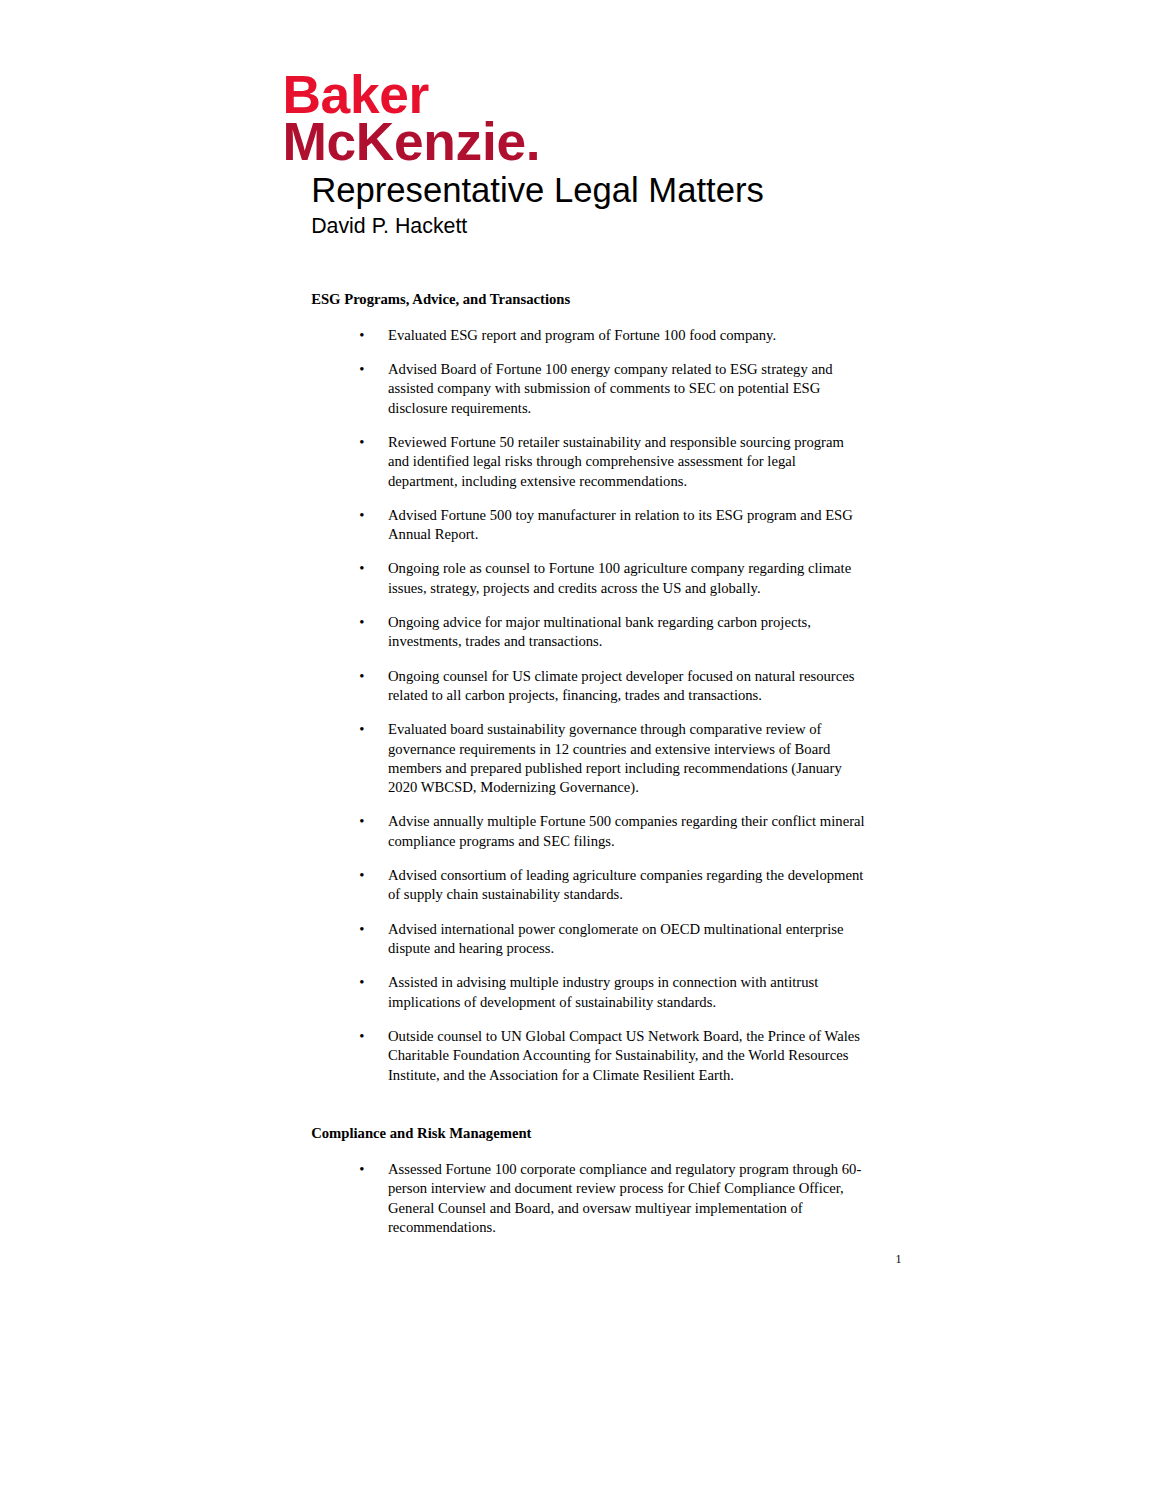Baker McKenzie.
Representative Legal Matters
David P. Hackett
ESG Programs, Advice, and Transactions
Evaluated ESG report and program of Fortune 100 food company.
Advised Board of Fortune 100 energy company related to ESG strategy and assisted company with submission of comments to SEC on potential ESG disclosure requirements.
Reviewed Fortune 50 retailer sustainability and responsible sourcing program and identified legal risks through comprehensive assessment for legal department, including extensive recommendations.
Advised Fortune 500 toy manufacturer in relation to its ESG program and ESG Annual Report.
Ongoing role as counsel to Fortune 100 agriculture company regarding climate issues, strategy, projects and credits across the US and globally.
Ongoing advice for major multinational bank regarding carbon projects, investments, trades and transactions.
Ongoing counsel for US climate project developer focused on natural resources related to all carbon projects, financing, trades and transactions.
Evaluated board sustainability governance through comparative review of governance requirements in 12 countries and extensive interviews of Board members and prepared published report including recommendations (January 2020 WBCSD, Modernizing Governance).
Advise annually multiple Fortune 500 companies regarding their conflict mineral compliance programs and SEC filings.
Advised consortium of leading agriculture companies regarding the development of supply chain sustainability standards.
Advised international power conglomerate on OECD multinational enterprise dispute and hearing process.
Assisted in advising multiple industry groups in connection with antitrust implications of development of sustainability standards.
Outside counsel to UN Global Compact US Network Board, the Prince of Wales Charitable Foundation Accounting for Sustainability, and the World Resources Institute, and the Association for a Climate Resilient Earth.
Compliance and Risk Management
Assessed Fortune 100 corporate compliance and regulatory program through 60-person interview and document review process for Chief Compliance Officer, General Counsel and Board, and oversaw multiyear implementation of recommendations.
1